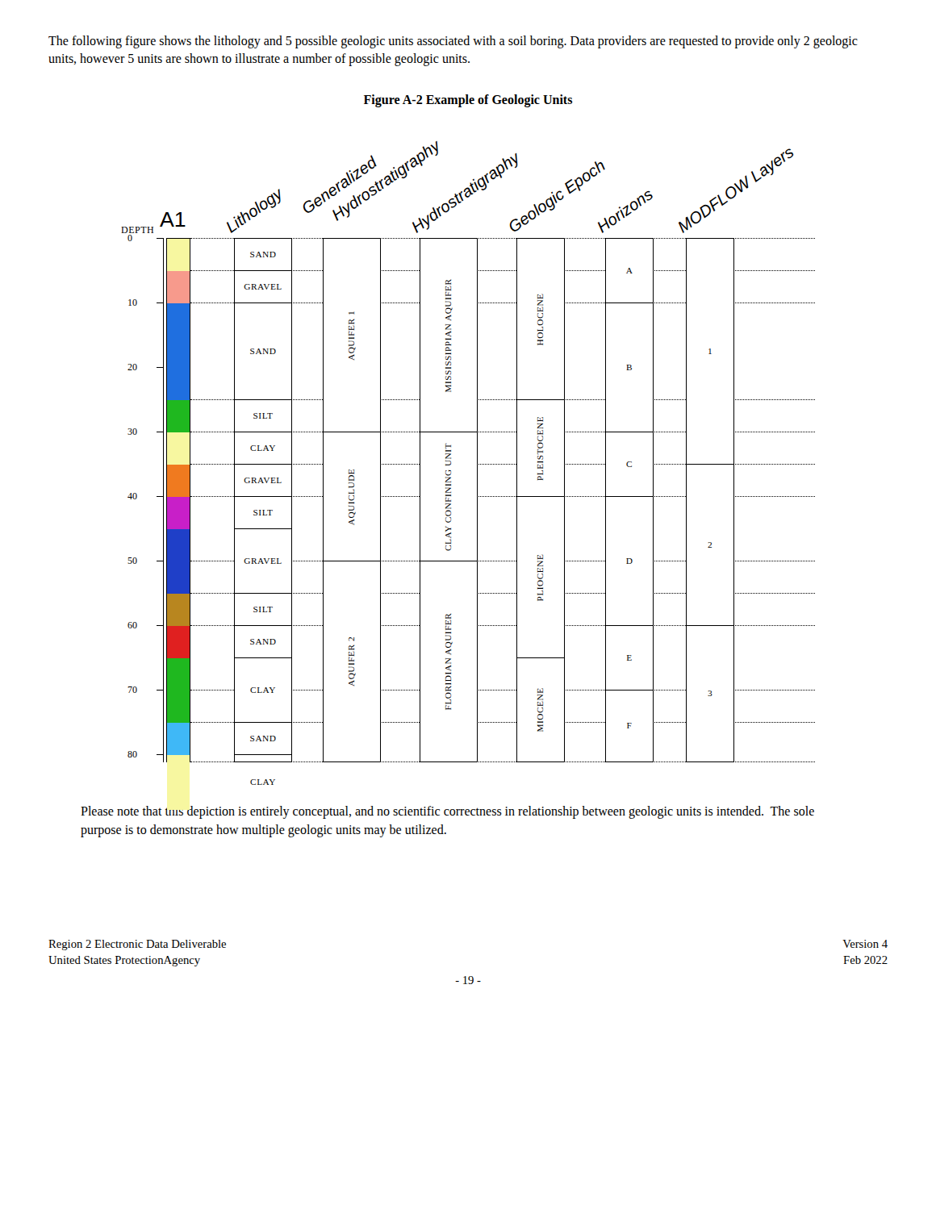The following figure shows the lithology and 5 possible geologic units associated with a soil boring. Data providers are requested to provide only 2 geologic units, however 5 units are shown to illustrate a number of possible geologic units.
Figure A-2 Example of Geologic Units
A1
Lithology
Generalized Hydrostratigraphy
Hydrostratigraphy
Geologic Epoch
Horizons
MODFLOW Layers
DEPTH
0
10
20
30
40
50
60
70
80
SAND
GRAVEL
SAND
SILT
CLAY
GRAVEL
SILT
GRAVEL
SILT
SAND
CLAY
SAND
CLAY
AQUIFER 1
AQUICLUDE
AQUIFER 2
MISSISSIPPIAN AQUIFER
CLAY CONFINING UNIT
FLORIDIAN AQUIFER
HOLOCENE
PLEISTOCENE
PLIOCENE
MIOCENE
A
B
C
D
E
F
1
2
3
Please note that this depiction is entirely conceptual, and no scientific correctness in relationship between geologic units is intended. The sole purpose is to demonstrate how multiple geologic units may be utilized.
Region 2 Electronic Data Deliverable Version 4
United States ProtectionAgency Feb 2022
- 19 -